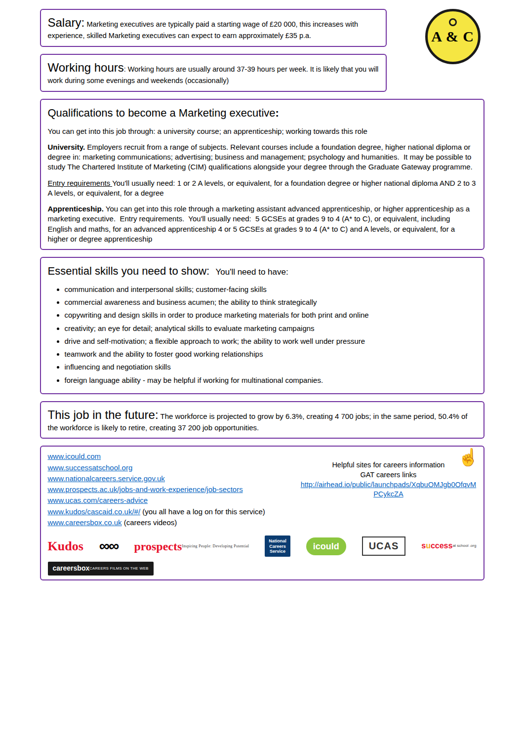A & C
Salary: Marketing executives are typically paid a starting wage of £20 000, this increases with experience, skilled Marketing executives can expect to earn approximately £35 p.a.
Working hours: Working hours are usually around 37-39 hours per week. It is likely that you will work during some evenings and weekends (occasionally)
Qualifications to become a Marketing executive:
You can get into this job through: a university course; an apprenticeship; working towards this role
University. Employers recruit from a range of subjects. Relevant courses include a foundation degree, higher national diploma or degree in: marketing communications; advertising; business and management; psychology and humanities. It may be possible to study The Chartered Institute of Marketing (CIM) qualifications alongside your degree through the Graduate Gateway programme.
Entry requirements You'll usually need: 1 or 2 A levels, or equivalent, for a foundation degree or higher national diploma AND 2 to 3 A levels, or equivalent, for a degree
Apprenticeship. You can get into this role through a marketing assistant advanced apprenticeship, or higher apprenticeship as a marketing executive. Entry requirements. You'll usually need: 5 GCSEs at grades 9 to 4 (A* to C), or equivalent, including English and maths, for an advanced apprenticeship 4 or 5 GCSEs at grades 9 to 4 (A* to C) and A levels, or equivalent, for a higher or degree apprenticeship
Essential skills you need to show: You'll need to have:
communication and interpersonal skills; customer-facing skills
commercial awareness and business acumen; the ability to think strategically
copywriting and design skills in order to produce marketing materials for both print and online
creativity; an eye for detail; analytical skills to evaluate marketing campaigns
drive and self-motivation; a flexible approach to work; the ability to work well under pressure
teamwork and the ability to foster good working relationships
influencing and negotiation skills
foreign language ability - may be helpful if working for multinational companies.
This job in the future: The workforce is projected to grow by 6.3%, creating 4 700 jobs; in the same period, 50.4% of the workforce is likely to retire, creating 37 200 job opportunities.
☝
www.icould.com
www.successatschool.org
www.nationalcareers.service.gov.uk
www.prospects.ac.uk/jobs-and-work-experience/job-sectors
www.ucas.com/careers-advice
www.kudos/cascaid.co.uk/#/ (you all have a log on for this service)
www.careersbox.co.uk (careers videos)
Helpful sites for careers information
GAT careers links
http://airhead.io/public/launchpads/XqbuOMJgb0OfqvMPCykcZA
Kudos ∞∞ prospectsInspiring People: Developing Potential National
Careers
Service icould UCAS successat school .org careersboxCAREERS FILMS ON THE WEB